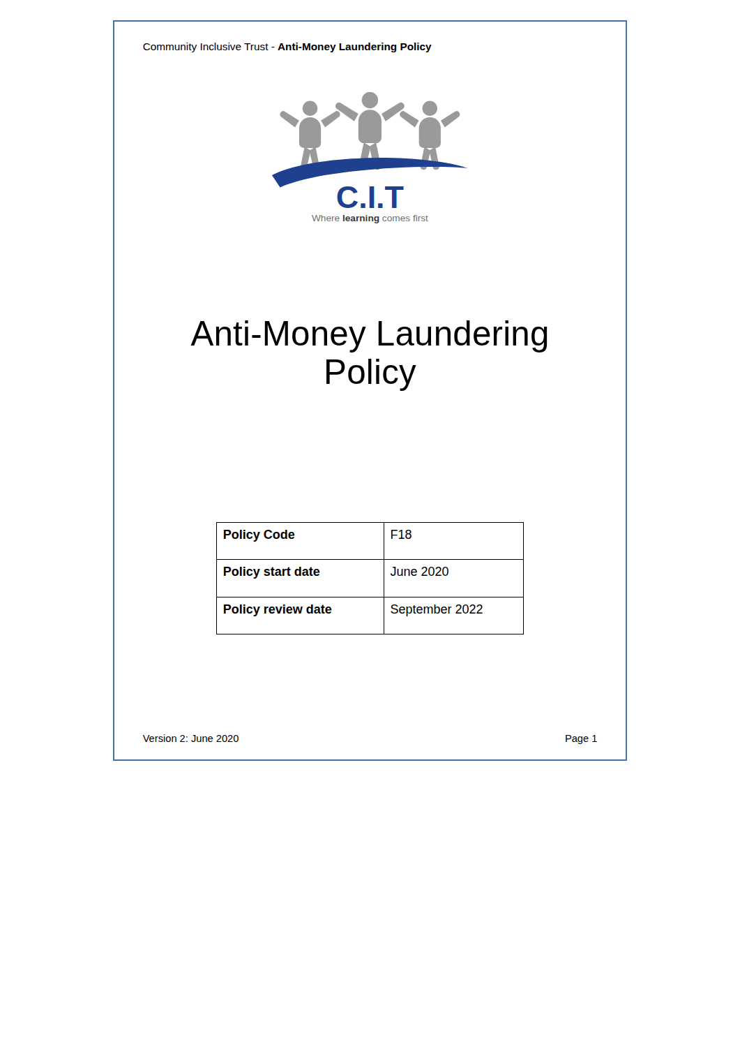Community Inclusive Trust - Anti-Money Laundering Policy
C.I.T Where learning comes first
Anti-Money Laundering
Policy
| Policy Code | F18 |
| Policy start date | June 2020 |
| Policy review date | September 2022 |
Version 2: June 2020 Page 1